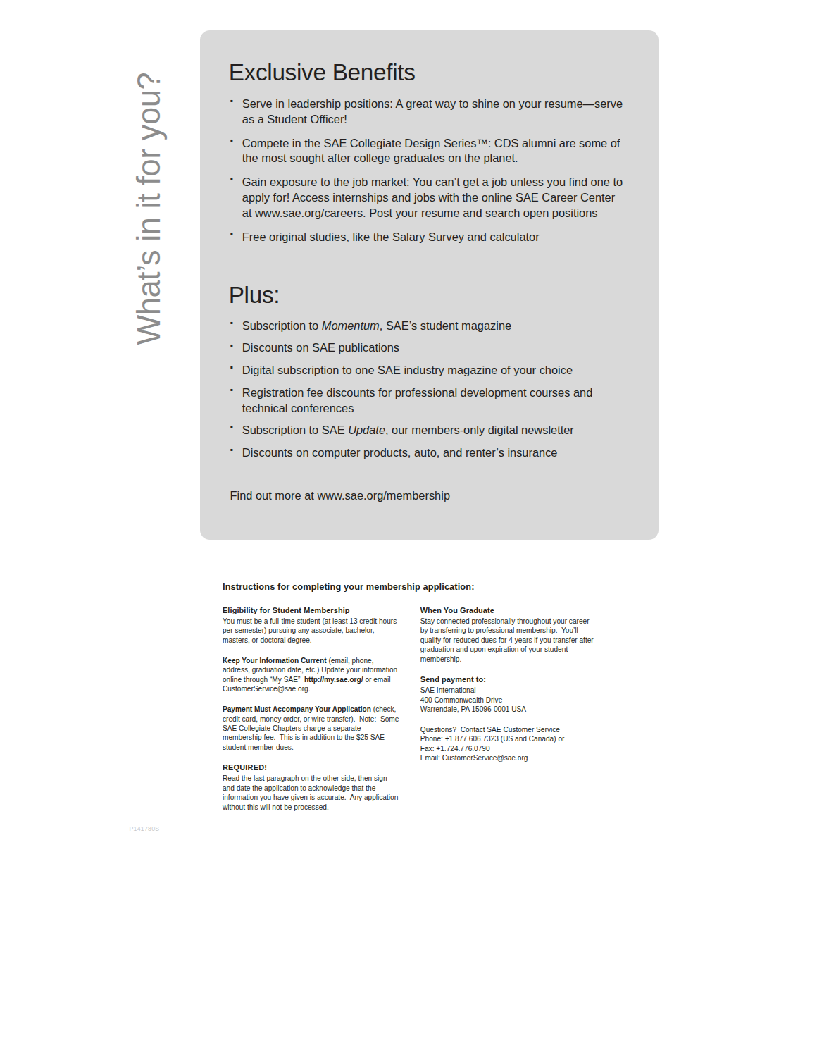What’s in it for you?
Exclusive Benefits
Serve in leadership positions: A great way to shine on your resume—serve as a Student Officer!
Compete in the SAE Collegiate Design Series™: CDS alumni are some of the most sought after college graduates on the planet.
Gain exposure to the job market: You can’t get a job unless you find one to apply for! Access internships and jobs with the online SAE Career Center at www.sae.org/careers. Post your resume and search open positions
Free original studies, like the Salary Survey and calculator
Plus:
Subscription to Momentum, SAE’s student magazine
Discounts on SAE publications
Digital subscription to one SAE industry magazine of your choice
Registration fee discounts for professional development courses and technical conferences
Subscription to SAE Update, our members-only digital newsletter
Discounts on computer products, auto, and renter’s insurance
Find out more at www.sae.org/membership
Instructions for completing your membership application:
Eligibility for Student Membership
You must be a full-time student (at least 13 credit hours per semester) pursuing any associate, bachelor, masters, or doctoral degree.
Keep Your Information Current (email, phone, address, graduation date, etc.) Update your information online through “My SAE” http://my.sae.org/ or email CustomerService@sae.org.
Payment Must Accompany Your Application (check, credit card, money order, or wire transfer). Note: Some SAE Collegiate Chapters charge a separate membership fee. This is in addition to the $25 SAE student member dues.
REQUIRED!
Read the last paragraph on the other side, then sign and date the application to acknowledge that the information you have given is accurate. Any application without this will not be processed.
When You Graduate
Stay connected professionally throughout your career by transferring to professional membership. You’ll qualify for reduced dues for 4 years if you transfer after graduation and upon expiration of your student membership.
Send payment to:
SAE International
400 Commonwealth Drive
Warrendale, PA 15096-0001 USA
Questions? Contact SAE Customer Service
Phone: +1.877.606.7323 (US and Canada) or
Fax: +1.724.776.0790
Email: CustomerService@sae.org
P141780S